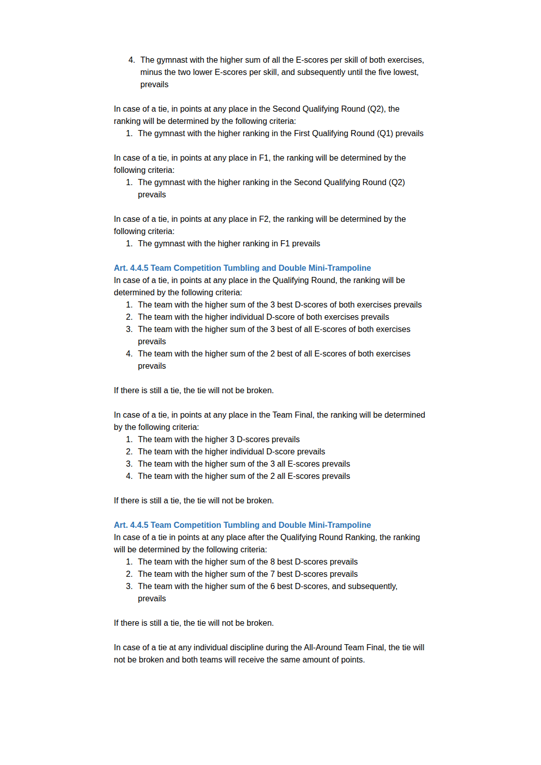The gymnast with the higher sum of all the E-scores per skill of both exercises, minus the two lower E-scores per skill, and subsequently until the five lowest, prevails
In case of a tie, in points at any place in the Second Qualifying Round (Q2), the ranking will be determined by the following criteria:
The gymnast with the higher ranking in the First Qualifying Round (Q1) prevails
In case of a tie, in points at any place in F1, the ranking will be determined by the following criteria:
The gymnast with the higher ranking in the Second Qualifying Round (Q2) prevails
In case of a tie, in points at any place in F2, the ranking will be determined by the following criteria:
The gymnast with the higher ranking in F1 prevails
Art. 4.4.5 Team Competition Tumbling and Double Mini-Trampoline
In case of a tie, in points at any place in the Qualifying Round, the ranking will be determined by the following criteria:
The team with the higher sum of the 3 best D-scores of both exercises prevails
The team with the higher individual D-score of both exercises prevails
The team with the higher sum of the 3 best of all E-scores of both exercises prevails
The team with the higher sum of the 2 best of all E-scores of both exercises prevails
If there is still a tie, the tie will not be broken.
In case of a tie, in points at any place in the Team Final, the ranking will be determined by the following criteria:
The team with the higher 3 D-scores prevails
The team with the higher individual D-score prevails
The team with the higher sum of the 3 all E-scores prevails
The team with the higher sum of the 2 all E-scores prevails
If there is still a tie, the tie will not be broken.
Art. 4.4.5 Team Competition Tumbling and Double Mini-Trampoline
In case of a tie in points at any place after the Qualifying Round Ranking, the ranking will be determined by the following criteria:
The team with the higher sum of the 8 best D-scores prevails
The team with the higher sum of the 7 best D-scores prevails
The team with the higher sum of the 6 best D-scores, and subsequently, prevails
If there is still a tie, the tie will not be broken.
In case of a tie at any individual discipline during the All-Around Team Final, the tie will not be broken and both teams will receive the same amount of points.